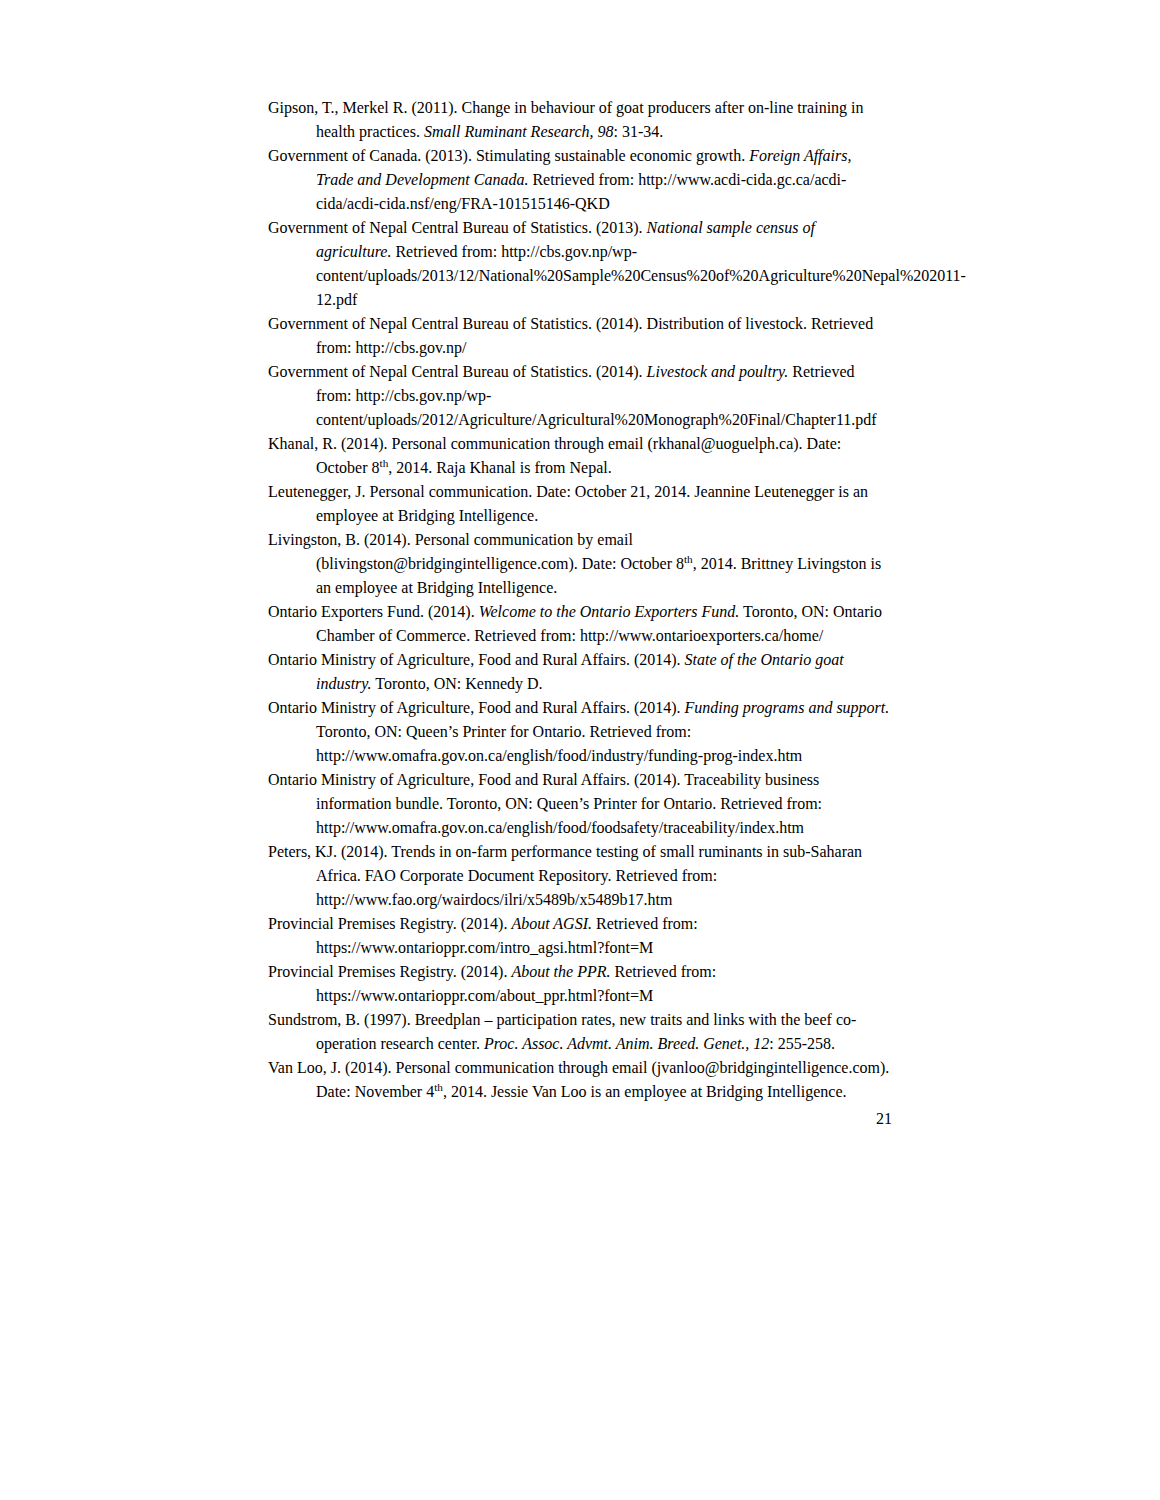Gipson, T., Merkel R. (2011). Change in behaviour of goat producers after on-line training in health practices. Small Ruminant Research, 98: 31-34.
Government of Canada. (2013). Stimulating sustainable economic growth. Foreign Affairs, Trade and Development Canada. Retrieved from: http://www.acdi-cida.gc.ca/acdi-cida/acdi-cida.nsf/eng/FRA-101515146-QKD
Government of Nepal Central Bureau of Statistics. (2013). National sample census of agriculture. Retrieved from: http://cbs.gov.np/wp-content/uploads/2013/12/National%20Sample%20Census%20of%20Agriculture%20Nepal%202011-12.pdf
Government of Nepal Central Bureau of Statistics. (2014). Distribution of livestock. Retrieved from: http://cbs.gov.np/
Government of Nepal Central Bureau of Statistics. (2014). Livestock and poultry. Retrieved from: http://cbs.gov.np/wp-content/uploads/2012/Agriculture/Agricultural%20Monograph%20Final/Chapter11.pdf
Khanal, R. (2014). Personal communication through email (rkhanal@uoguelph.ca). Date: October 8th, 2014. Raja Khanal is from Nepal.
Leutenegger, J. Personal communication. Date: October 21, 2014. Jeannine Leutenegger is an employee at Bridging Intelligence.
Livingston, B. (2014). Personal communication by email (blivingston@bridgingintelligence.com). Date: October 8th, 2014. Brittney Livingston is an employee at Bridging Intelligence.
Ontario Exporters Fund. (2014). Welcome to the Ontario Exporters Fund. Toronto, ON: Ontario Chamber of Commerce. Retrieved from: http://www.ontarioexporters.ca/home/
Ontario Ministry of Agriculture, Food and Rural Affairs. (2014). State of the Ontario goat industry. Toronto, ON: Kennedy D.
Ontario Ministry of Agriculture, Food and Rural Affairs. (2014). Funding programs and support. Toronto, ON: Queen’s Printer for Ontario. Retrieved from: http://www.omafra.gov.on.ca/english/food/industry/funding-prog-index.htm
Ontario Ministry of Agriculture, Food and Rural Affairs. (2014). Traceability business information bundle. Toronto, ON: Queen’s Printer for Ontario. Retrieved from: http://www.omafra.gov.on.ca/english/food/foodsafety/traceability/index.htm
Peters, KJ. (2014). Trends in on-farm performance testing of small ruminants in sub-Saharan Africa. FAO Corporate Document Repository. Retrieved from: http://www.fao.org/wairdocs/ilri/x5489b/x5489b17.htm
Provincial Premises Registry. (2014). About AGSI. Retrieved from: https://www.ontarioppr.com/intro_agsi.html?font=M
Provincial Premises Registry. (2014). About the PPR. Retrieved from: https://www.ontarioppr.com/about_ppr.html?font=M
Sundstrom, B. (1997). Breedplan – participation rates, new traits and links with the beef co-operation research center. Proc. Assoc. Advmt. Anim. Breed. Genet., 12: 255-258.
Van Loo, J. (2014). Personal communication through email (jvanloo@bridgingintelligence.com). Date: November 4th, 2014. Jessie Van Loo is an employee at Bridging Intelligence.
21